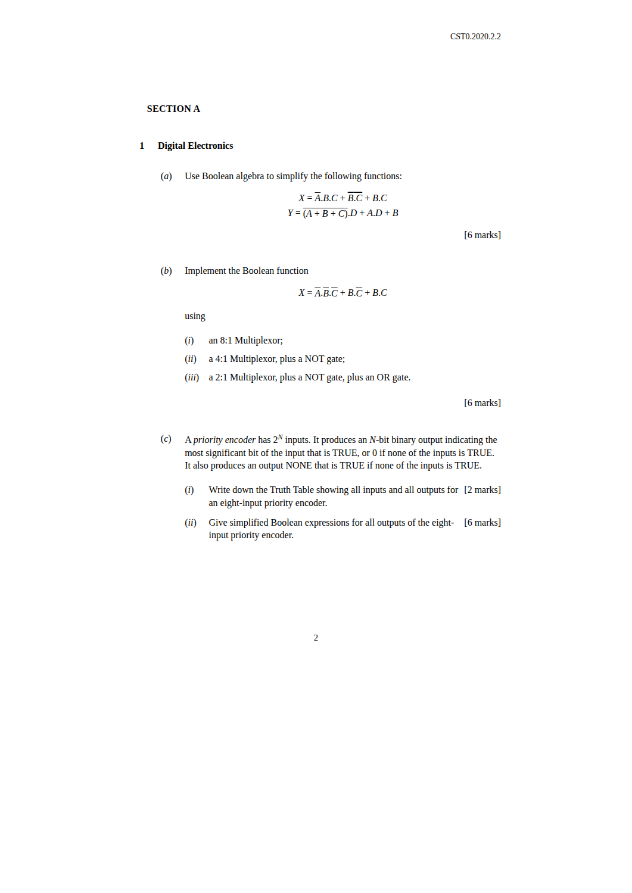CST0.2020.2.2
SECTION A
1
Digital Electronics
(a)
Use Boolean algebra to simplify the following functions:
X = A.B.C + B.C + B.C
Y = (A + B + C).D + A.D + B
[6 marks]
(b)
Implement the Boolean function
X = A.B.C + B.C + B.C
using
(i)
an 8:1 Multiplexor;
(ii)
a 4:1 Multiplexor, plus a NOT gate;
(iii)
a 2:1 Multiplexor, plus a NOT gate, plus an OR gate.
[6 marks]
(c)
A priority encoder has 2N inputs. It produces an N-bit binary output indicating the most significant bit of the input that is TRUE, or 0 if none of the inputs is TRUE. It also produces an output NONE that is TRUE if none of the inputs is TRUE.
(i)
[2 marks] Write down the Truth Table showing all inputs and all outputs for an eight-input priority encoder.
(ii)
[6 marks] Give simplified Boolean expressions for all outputs of the eight-input priority encoder.
2